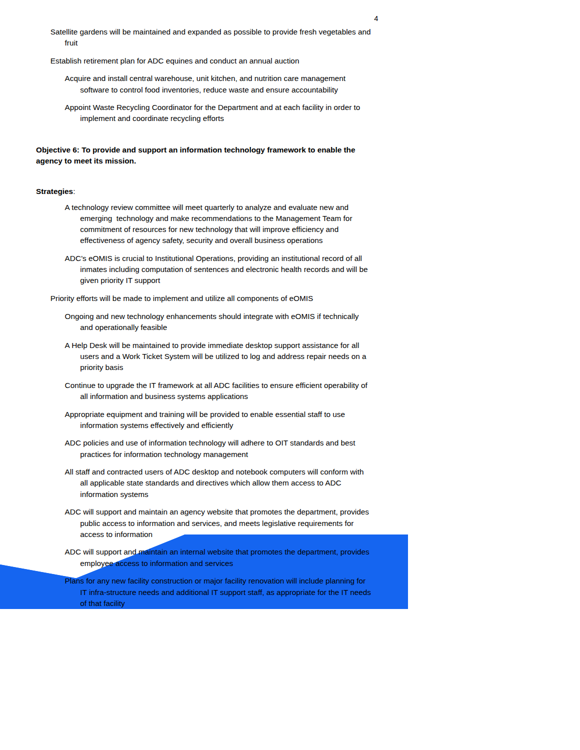4
Satellite gardens will be maintained and expanded as possible to provide fresh vegetables and fruit
Establish retirement plan for ADC equines and conduct an annual auction
Acquire and install central warehouse, unit kitchen, and nutrition care management software to control food inventories, reduce waste and ensure accountability
Appoint Waste Recycling Coordinator for the Department and at each facility in order to implement and coordinate recycling efforts
Objective 6: To provide and support an information technology framework to enable the agency to meet its mission.
Strategies:
A technology review committee will meet quarterly to analyze and evaluate new and emerging technology and make recommendations to the Management Team for commitment of resources for new technology that will improve efficiency and effectiveness of agency safety, security and overall business operations
ADC’s eOMIS is crucial to Institutional Operations, providing an institutional record of all inmates including computation of sentences and electronic health records and will be given priority IT support
Priority efforts will be made to implement and utilize all components of eOMIS
Ongoing and new technology enhancements should integrate with eOMIS if technically and operationally feasible
A Help Desk will be maintained to provide immediate desktop support assistance for all users and a Work Ticket System will be utilized to log and address repair needs on a priority basis
Continue to upgrade the IT framework at all ADC facilities to ensure efficient operability of all information and business systems applications
Appropriate equipment and training will be provided to enable essential staff to use information systems effectively and efficiently
ADC policies and use of information technology will adhere to OIT standards and best practices for information technology management
All staff and contracted users of ADC desktop and notebook computers will conform with all applicable state standards and directives which allow them access to ADC information systems
ADC will support and maintain an agency website that promotes the department, provides public access to information and services, and meets legislative requirements for access to information
ADC will support and maintain an internal website that promotes the department, provides employee access to information and services
Plans for any new facility construction or major facility renovation will include planning for IT infra-structure needs and additional IT support staff, as appropriate for the IT needs of that facility